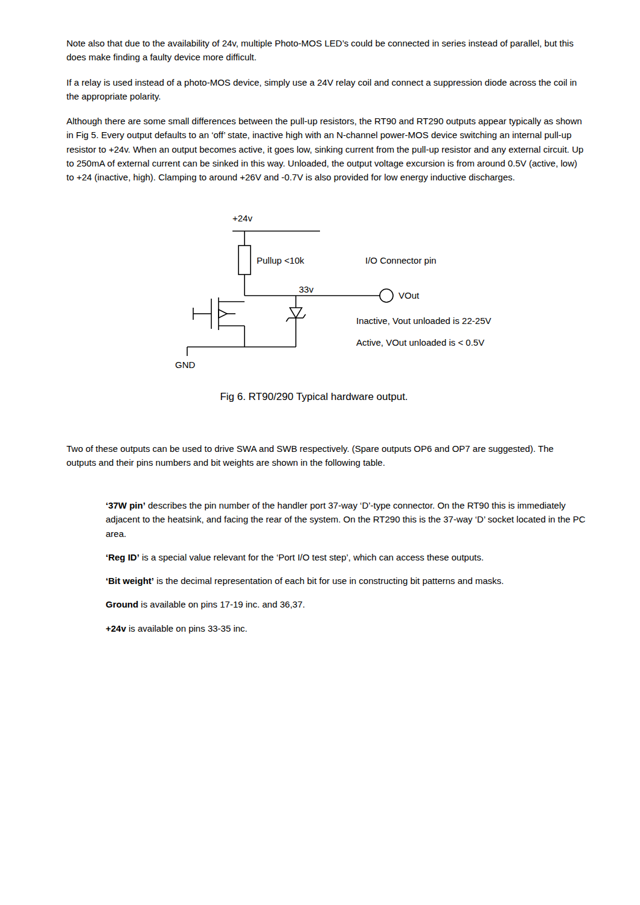Note also that due to the availability of 24v, multiple Photo-MOS LED’s could be connected in series instead of parallel, but this does make finding a faulty device more difficult.
If a relay is used instead of a photo-MOS device, simply use a 24V relay coil and connect a suppression diode across the coil in the appropriate polarity.
Although there are some small differences between the pull-up resistors, the RT90 and RT290 outputs appear typically as shown in Fig 5. Every output defaults to an ‘off’ state, inactive high with an N-channel power-MOS device switching an internal pull-up resistor to +24v. When an output becomes active, it goes low, sinking current from the pull-up resistor and any external circuit. Up to 250mA of external current can be sinked in this way. Unloaded, the output voltage excursion is from around 0.5V (active, low) to +24 (inactive, high). Clamping to around +26V and -0.7V is also provided for low energy inductive discharges.
+24v Pullup <10k VOut I/O Connector pin GND 33v Inactive, Vout unloaded is 22-25V Active, VOut unloaded is < 0.5V
Fig 6. RT90/290 Typical hardware output.
Two of these outputs can be used to drive SWA and SWB respectively. (Spare outputs OP6 and OP7 are suggested). The outputs and their pins numbers and bit weights are shown in the following table.
‘37W pin’ describes the pin number of the handler port 37-way ‘D’-type connector. On the RT90 this is immediately adjacent to the heatsink, and facing the rear of the system. On the RT290 this is the 37-way ‘D’ socket located in the PC area.
‘Reg ID’ is a special value relevant for the ‘Port I/O test step’, which can access these outputs.
‘Bit weight’ is the decimal representation of each bit for use in constructing bit patterns and masks.
Ground is available on pins 17-19 inc. and 36,37.
+24v is available on pins 33-35 inc.